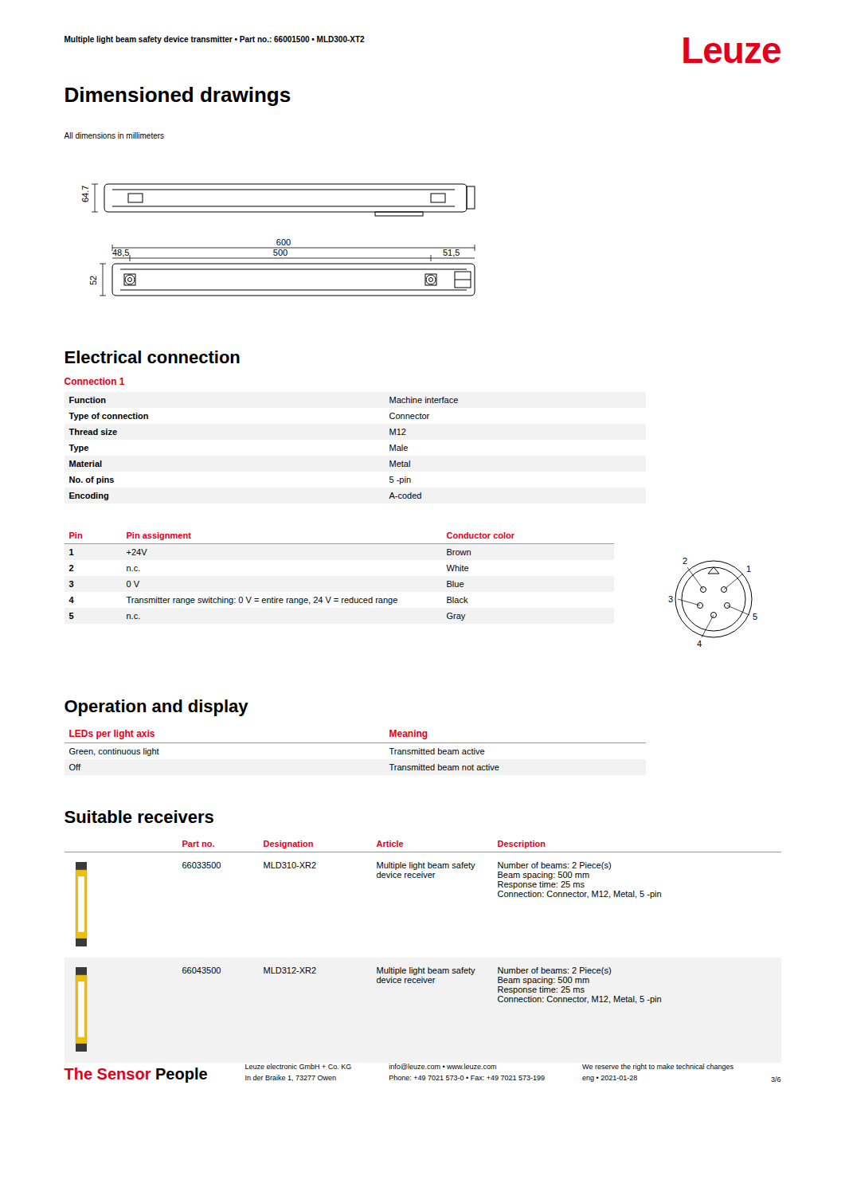Multiple light beam safety device transmitter • Part no.: 66001500 • MLD300-XT2
Leuze
Dimensioned drawings
All dimensions in millimeters
64.7 600 500 48,5 51,5 52
Electrical connection
Connection 1
| Function | Machine interface |
| Type of connection | Connector |
| Thread size | M12 |
| Type | Male |
| Material | Metal |
| No. of pins | 5 -pin |
| Encoding | A-coded |
| Pin | Pin assignment | Conductor color |
| --- | --- | --- |
| 1 | +24V | Brown |
| 2 | n.c. | White |
| 3 | 0 V | Blue |
| 4 | Transmitter range switching: 0 V = entire range, 24 V = reduced range | Black |
| 5 | n.c. | Gray |
2 1 3 5 4
Operation and display
| LEDs per light axis | Meaning |
| --- | --- |
| Green, continuous light | Transmitted beam active |
| Off | Transmitted beam not active |
Suitable receivers
| | Part no. | Designation | Article | Description |
| --- | --- | --- | --- | --- |
| | 66033500 | MLD310-XR2 | Multiple light beam safety device receiver | Number of beams: 2 Piece(s) Beam spacing: 500 mm Response time: 25 ms Connection: Connector, M12, Metal, 5 -pin |
| | 66043500 | MLD312-XR2 | Multiple light beam safety device receiver | Number of beams: 2 Piece(s) Beam spacing: 500 mm Response time: 25 ms Connection: Connector, M12, Metal, 5 -pin |
The Sensor People
Leuze electronic GmbH + Co. KG
In der Braike 1, 73277 Owen
info@leuze.com • www.leuze.com
Phone: +49 7021 573-0 • Fax: +49 7021 573-199
We reserve the right to make technical changes
eng • 2021-01-28
3/6